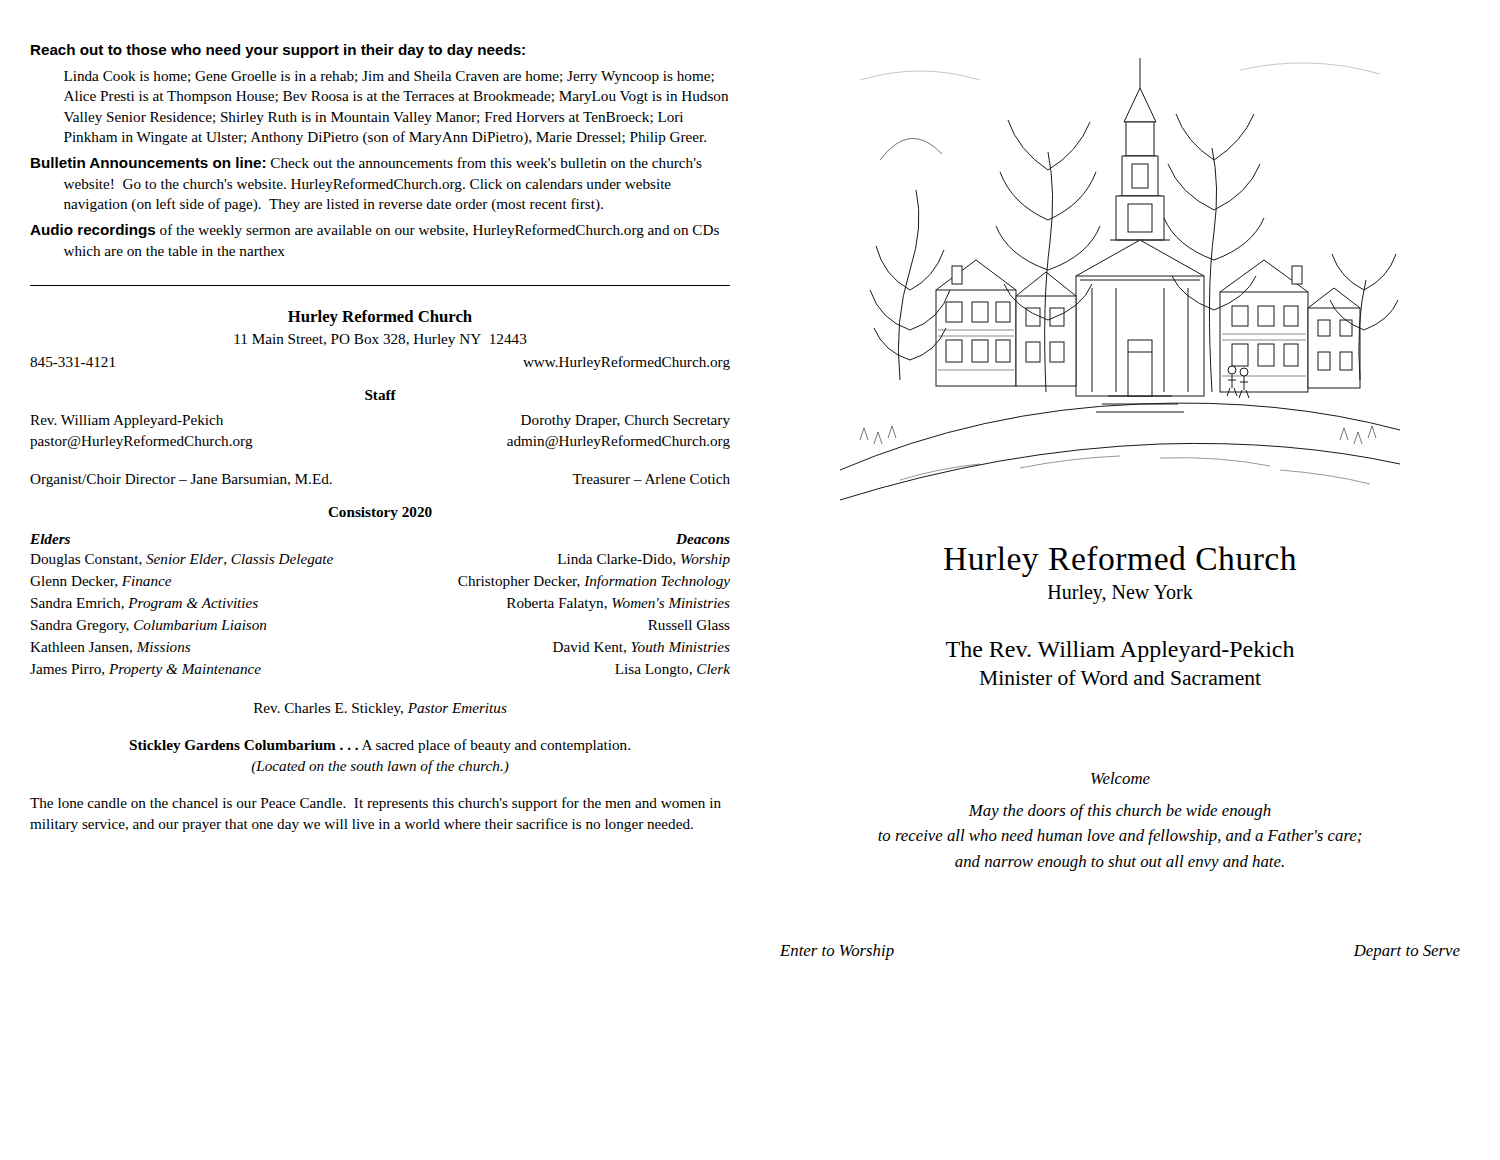Reach out to those who need your support in their day to day needs:
Linda Cook is home; Gene Groelle is in a rehab; Jim and Sheila Craven are home; Jerry Wyncoop is home; Alice Presti is at Thompson House; Bev Roosa is at the Terraces at Brookmeade; MaryLou Vogt is in Hudson Valley Senior Residence; Shirley Ruth is in Mountain Valley Manor; Fred Horvers at TenBroeck; Lori Pinkham in Wingate at Ulster; Anthony DiPietro (son of MaryAnn DiPietro), Marie Dressel; Philip Greer.
Bulletin Announcements on line: Check out the announcements from this week's bulletin on the church's website! Go to the church's website. HurleyReformedChurch.org. Click on calendars under website navigation (on left side of page). They are listed in reverse date order (most recent first).
Audio recordings of the weekly sermon are available on our website, HurleyReformedChurch.org and on CDs which are on the table in the narthex
Hurley Reformed Church
11 Main Street, PO Box 328, Hurley NY 12443
845-331-4121
www.HurleyReformedChurch.org
Staff
Rev. William Appleyard-Pekich
Dorothy Draper, Church Secretary
pastor@HurleyReformedChurch.org
admin@HurleyReformedChurch.org
Organist/Choir Director – Jane Barsumian, M.Ed.
Treasurer – Arlene Cotich
Consistory 2020
Elders
Deacons
Douglas Constant, Senior Elder, Classis Delegate
Linda Clarke-Dido, Worship
Glenn Decker, Finance
Christopher Decker, Information Technology
Sandra Emrich, Program & Activities
Roberta Falatyn, Women's Ministries
Sandra Gregory, Columbarium Liaison
Russell Glass
Kathleen Jansen, Missions
David Kent, Youth Ministries
James Pirro, Property & Maintenance
Lisa Longto, Clerk
Rev. Charles E. Stickley, Pastor Emeritus
Stickley Gardens Columbarium . . . A sacred place of beauty and contemplation.
(Located on the south lawn of the church.)
The lone candle on the chancel is our Peace Candle. It represents this church's support for the men and women in military service, and our prayer that one day we will live in a world where their sacrifice is no longer needed.
Hurley Reformed Church
Hurley, New York
The Rev. William Appleyard-Pekich
Minister of Word and Sacrament
Welcome
May the doors of this church be wide enough
to receive all who need human love and fellowship, and a Father's care;
and narrow enough to shut out all envy and hate.
Enter to Worship
Depart to Serve